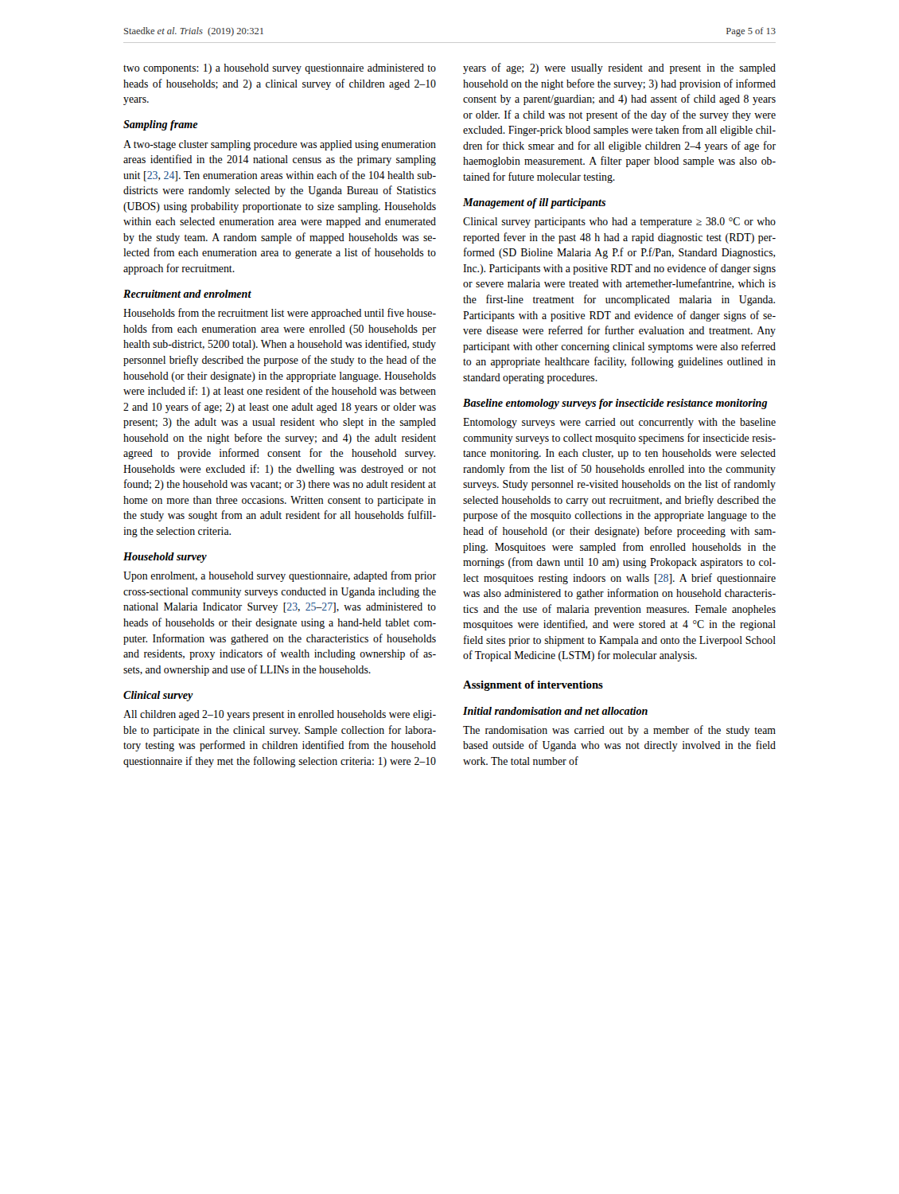Staedke et al. Trials (2019) 20:321 Page 5 of 13
two components: 1) a household survey questionnaire administered to heads of households; and 2) a clinical survey of children aged 2–10 years.
Sampling frame
A two-stage cluster sampling procedure was applied using enumeration areas identified in the 2014 national census as the primary sampling unit [23, 24]. Ten enumeration areas within each of the 104 health sub-districts were randomly selected by the Uganda Bureau of Statistics (UBOS) using probability proportionate to size sampling. Households within each selected enumeration area were mapped and enumerated by the study team. A random sample of mapped households was selected from each enumeration area to generate a list of households to approach for recruitment.
Recruitment and enrolment
Households from the recruitment list were approached until five households from each enumeration area were enrolled (50 households per health sub-district, 5200 total). When a household was identified, study personnel briefly described the purpose of the study to the head of the household (or their designate) in the appropriate language. Households were included if: 1) at least one resident of the household was between 2 and 10 years of age; 2) at least one adult aged 18 years or older was present; 3) the adult was a usual resident who slept in the sampled household on the night before the survey; and 4) the adult resident agreed to provide informed consent for the household survey. Households were excluded if: 1) the dwelling was destroyed or not found; 2) the household was vacant; or 3) there was no adult resident at home on more than three occasions. Written consent to participate in the study was sought from an adult resident for all households fulfilling the selection criteria.
Household survey
Upon enrolment, a household survey questionnaire, adapted from prior cross-sectional community surveys conducted in Uganda including the national Malaria Indicator Survey [23, 25–27], was administered to heads of households or their designate using a hand-held tablet computer. Information was gathered on the characteristics of households and residents, proxy indicators of wealth including ownership of assets, and ownership and use of LLINs in the households.
Clinical survey
All children aged 2–10 years present in enrolled households were eligible to participate in the clinical survey. Sample collection for laboratory testing was performed in children identified from the household questionnaire if they met the following selection criteria: 1) were 2–10 years of age; 2) were usually resident and present in the sampled household on the night before the survey; 3) had provision of informed consent by a parent/guardian; and 4) had assent of child aged 8 years or older. If a child was not present of the day of the survey they were excluded. Finger-prick blood samples were taken from all eligible children for thick smear and for all eligible children 2–4 years of age for haemoglobin measurement. A filter paper blood sample was also obtained for future molecular testing.
Management of ill participants
Clinical survey participants who had a temperature ≥ 38.0 °C or who reported fever in the past 48 h had a rapid diagnostic test (RDT) performed (SD Bioline Malaria Ag P.f or P.f/Pan, Standard Diagnostics, Inc.). Participants with a positive RDT and no evidence of danger signs or severe malaria were treated with artemether-lumefantrine, which is the first-line treatment for uncomplicated malaria in Uganda. Participants with a positive RDT and evidence of danger signs of severe disease were referred for further evaluation and treatment. Any participant with other concerning clinical symptoms were also referred to an appropriate healthcare facility, following guidelines outlined in standard operating procedures.
Baseline entomology surveys for insecticide resistance monitoring
Entomology surveys were carried out concurrently with the baseline community surveys to collect mosquito specimens for insecticide resistance monitoring. In each cluster, up to ten households were selected randomly from the list of 50 households enrolled into the community surveys. Study personnel re-visited households on the list of randomly selected households to carry out recruitment, and briefly described the purpose of the mosquito collections in the appropriate language to the head of household (or their designate) before proceeding with sampling. Mosquitoes were sampled from enrolled households in the mornings (from dawn until 10 am) using Prokopack aspirators to collect mosquitoes resting indoors on walls [28]. A brief questionnaire was also administered to gather information on household characteristics and the use of malaria prevention measures. Female anopheles mosquitoes were identified, and were stored at 4 °C in the regional field sites prior to shipment to Kampala and onto the Liverpool School of Tropical Medicine (LSTM) for molecular analysis.
Assignment of interventions
Initial randomisation and net allocation
The randomisation was carried out by a member of the study team based outside of Uganda who was not directly involved in the field work. The total number of